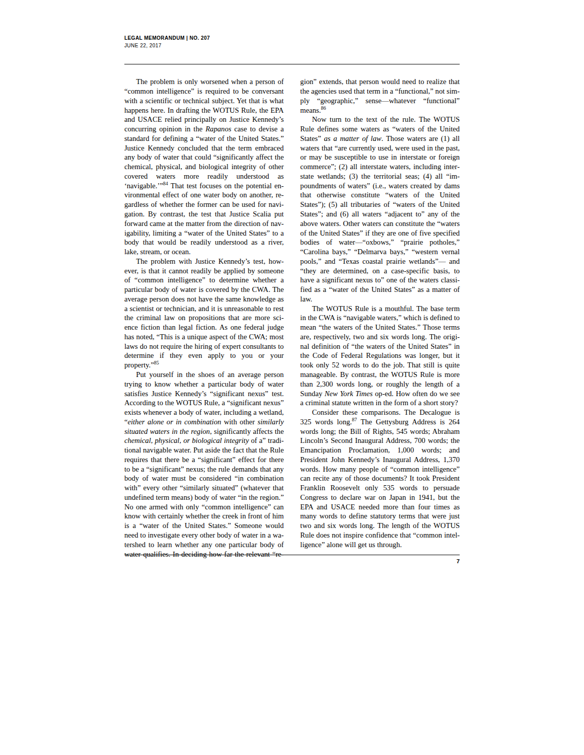LEGAL MEMORANDUM | NO. 207
JUNE 22, 2017
The problem is only worsened when a person of “common intelligence” is required to be conversant with a scientific or technical subject. Yet that is what happens here. In drafting the WOTUS Rule, the EPA and USACE relied principally on Justice Kennedy’s concurring opinion in the Rapanos case to devise a standard for defining a “water of the United States.” Justice Kennedy concluded that the term embraced any body of water that could “significantly affect the chemical, physical, and biological integrity of other covered waters more readily understood as ‘navigable.’”84 That test focuses on the potential environmental effect of one water body on another, regardless of whether the former can be used for navigation. By contrast, the test that Justice Scalia put forward came at the matter from the direction of navigability, limiting a “water of the United States” to a body that would be readily understood as a river, lake, stream, or ocean.
The problem with Justice Kennedy’s test, however, is that it cannot readily be applied by someone of “common intelligence” to determine whether a particular body of water is covered by the CWA. The average person does not have the same knowledge as a scientist or technician, and it is unreasonable to rest the criminal law on propositions that are more science fiction than legal fiction. As one federal judge has noted, “This is a unique aspect of the CWA; most laws do not require the hiring of expert consultants to determine if they even apply to you or your property.”85
Put yourself in the shoes of an average person trying to know whether a particular body of water satisfies Justice Kennedy’s “significant nexus” test. According to the WOTUS Rule, a “significant nexus” exists whenever a body of water, including a wetland, “either alone or in combination with other similarly situated waters in the region, significantly affects the chemical, physical, or biological integrity of a” traditional navigable water. Put aside the fact that the Rule requires that there be a “significant” effect for there to be a “significant” nexus; the rule demands that any body of water must be considered “in combination with” every other “similarly situated” (whatever that undefined term means) body of water “in the region.” No one armed with only “common intelligence” can know with certainly whether the creek in front of him is a “water of the United States.” Someone would need to investigate every other body of water in a watershed to learn whether any one particular body of water qualifies. In deciding how far the relevant “region” extends, that person would need to realize that the agencies used that term in a “functional,” not simply “geographic,” sense—whatever “functional” means.86
Now turn to the text of the rule. The WOTUS Rule defines some waters as “waters of the United States” as a matter of law. Those waters are (1) all waters that “are currently used, were used in the past, or may be susceptible to use in interstate or foreign commerce”; (2) all interstate waters, including interstate wetlands; (3) the territorial seas; (4) all “impoundments of waters” (i.e., waters created by dams that otherwise constitute “waters of the United States”); (5) all tributaries of “waters of the United States”; and (6) all waters “adjacent to” any of the above waters. Other waters can constitute the “waters of the United States” if they are one of five specified bodies of water—“oxbows,” “prairie potholes,” “Carolina bays,” “Delmarva bays,” “western vernal pools,” and “Texas coastal prairie wetlands”— and “they are determined, on a case-specific basis, to have a significant nexus to” one of the waters classified as a “water of the United States” as a matter of law.
The WOTUS Rule is a mouthful. The base term in the CWA is “navigable waters,” which is defined to mean “the waters of the United States.” Those terms are, respectively, two and six words long. The original definition of “the waters of the United States” in the Code of Federal Regulations was longer, but it took only 52 words to do the job. That still is quite manageable. By contrast, the WOTUS Rule is more than 2,300 words long, or roughly the length of a Sunday New York Times op-ed. How often do we see a criminal statute written in the form of a short story?
Consider these comparisons. The Decalogue is 325 words long.87 The Gettysburg Address is 264 words long; the Bill of Rights, 545 words; Abraham Lincoln’s Second Inaugural Address, 700 words; the Emancipation Proclamation, 1,000 words; and President John Kennedy’s Inaugural Address, 1,370 words. How many people of “common intelligence” can recite any of those documents? It took President Franklin Roosevelt only 535 words to persuade Congress to declare war on Japan in 1941, but the EPA and USACE needed more than four times as many words to define statutory terms that were just two and six words long. The length of the WOTUS Rule does not inspire confidence that “common intelligence” alone will get us through.
7